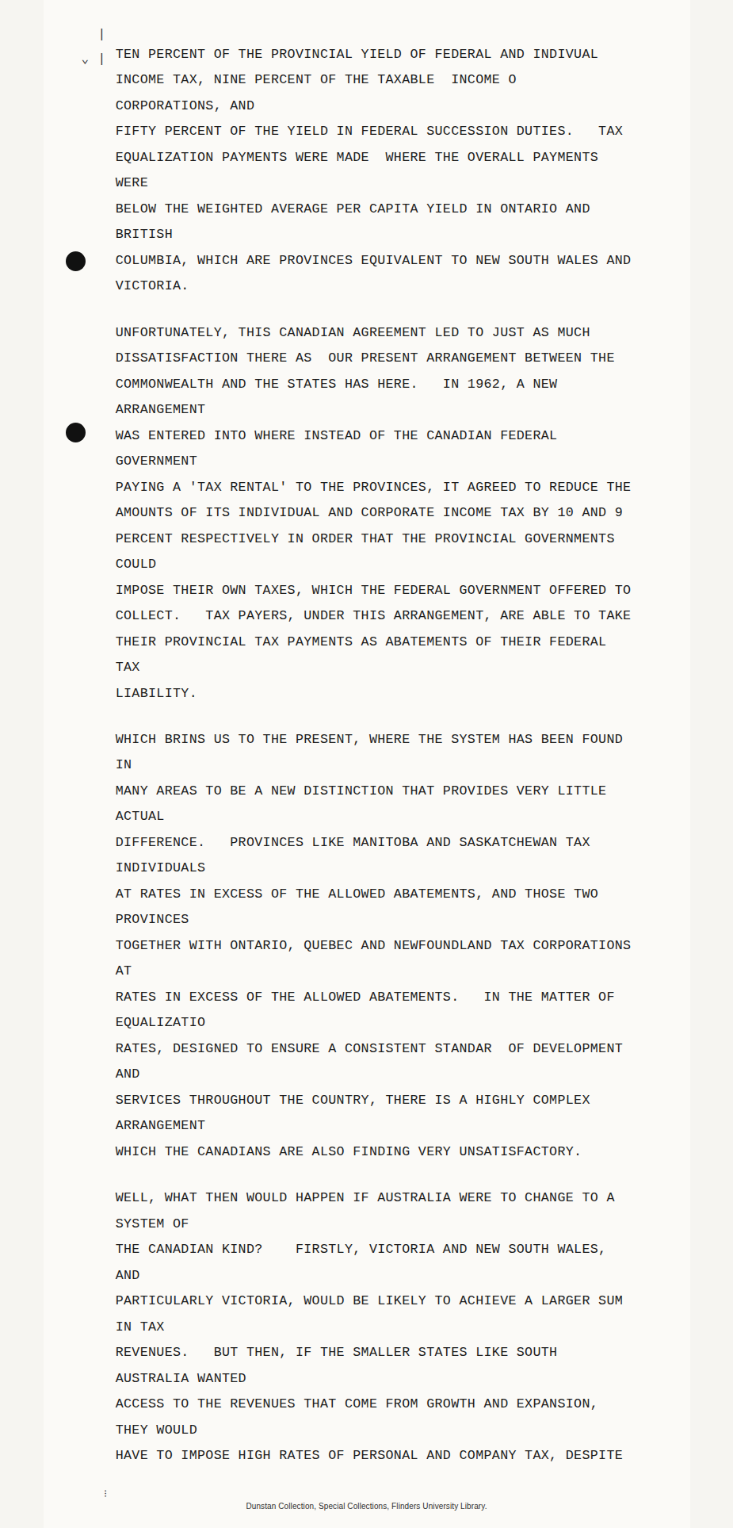| ⌄ |
TEN PERCENT OF THE PROVINCIAL YIELD OF FEDERAL AND INDIVUAL INCOME TAX, NINE PERCENT OF THE TAXABLE INCOME O CORPORATIONS, AND FIFTY PERCENT OF THE YIELD IN FEDERAL SUCCESSION DUTIES. TAX EQUALIZATION PAYMENTS WERE MADE WHERE THE OVERALL PAYMENTS WERE BELOW THE WEIGHTED AVERAGE PER CAPITA YIELD IN ONTARIO AND BRITISH COLUMBIA, WHICH ARE PROVINCES EQUIVALENT TO NEW SOUTH WALES AND VICTORIA.
UNFORTUNATELY, THIS CANADIAN AGREEMENT LED TO JUST AS MUCH DISSATISFACTION THERE AS OUR PRESENT ARRANGEMENT BETWEEN THE COMMONWEALTH AND THE STATES HAS HERE. IN 1962, A NEW ARRANGEMENT WAS ENTERED INTO WHERE INSTEAD OF THE CANADIAN FEDERAL GOVERNMENT PAYING A 'TAX RENTAL' TO THE PROVINCES, IT AGREED TO REDUCE THE AMOUNTS OF ITS INDIVIDUAL AND CORPORATE INCOME TAX BY 10 AND 9 PERCENT RESPECTIVELY IN ORDER THAT THE PROVINCIAL GOVERNMENTS COULD IMPOSE THEIR OWN TAXES, WHICH THE FEDERAL GOVERNMENT OFFERED TO COLLECT. TAX PAYERS, UNDER THIS ARRANGEMENT, ARE ABLE TO TAKE THEIR PROVINCIAL TAX PAYMENTS AS ABATEMENTS OF THEIR FEDERAL TAX LIABILITY.
WHICH BRINS US TO THE PRESENT, WHERE THE SYSTEM HAS BEEN FOUND IN MANY AREAS TO BE A NEW DISTINCTION THAT PROVIDES VERY LITTLE ACTUAL DIFFERENCE. PROVINCES LIKE MANITOBA AND SASKATCHEWAN TAX INDIVIDUALS AT RATES IN EXCESS OF THE ALLOWED ABATEMENTS, AND THOSE TWO PROVINCES TOGETHER WITH ONTARIO, QUEBEC AND NEWFOUNDLAND TAX CORPORATIONS AT RATES IN EXCESS OF THE ALLOWED ABATEMENTS. IN THE MATTER OF EQUALIZATIO RATES, DESIGNED TO ENSURE A CONSISTENT STANDAR OF DEVELOPMENT AND SERVICES THROUGHOUT THE COUNTRY, THERE IS A HIGHLY COMPLEX ARRANGEMENT WHICH THE CANADIANS ARE ALSO FINDING VERY UNSATISFACTORY.
WELL, WHAT THEN WOULD HAPPEN IF AUSTRALIA WERE TO CHANGE TO A SYSTEM OF THE CANADIAN KIND? FIRSTLY, VICTORIA AND NEW SOUTH WALES, AND PARTICULARLY VICTORIA, WOULD BE LIKELY TO ACHIEVE A LARGER SUM IN TAX REVENUES. BUT THEN, IF THE SMALLER STATES LIKE SOUTH AUSTRALIA WANTED ACCESS TO THE REVENUES THAT COME FROM GROWTH AND EXPANSION, THEY WOULD HAVE TO IMPOSE HIGH RATES OF PERSONAL AND COMPANY TAX, DESPITE
⁝
Dunstan Collection, Special Collections, Flinders University Library.